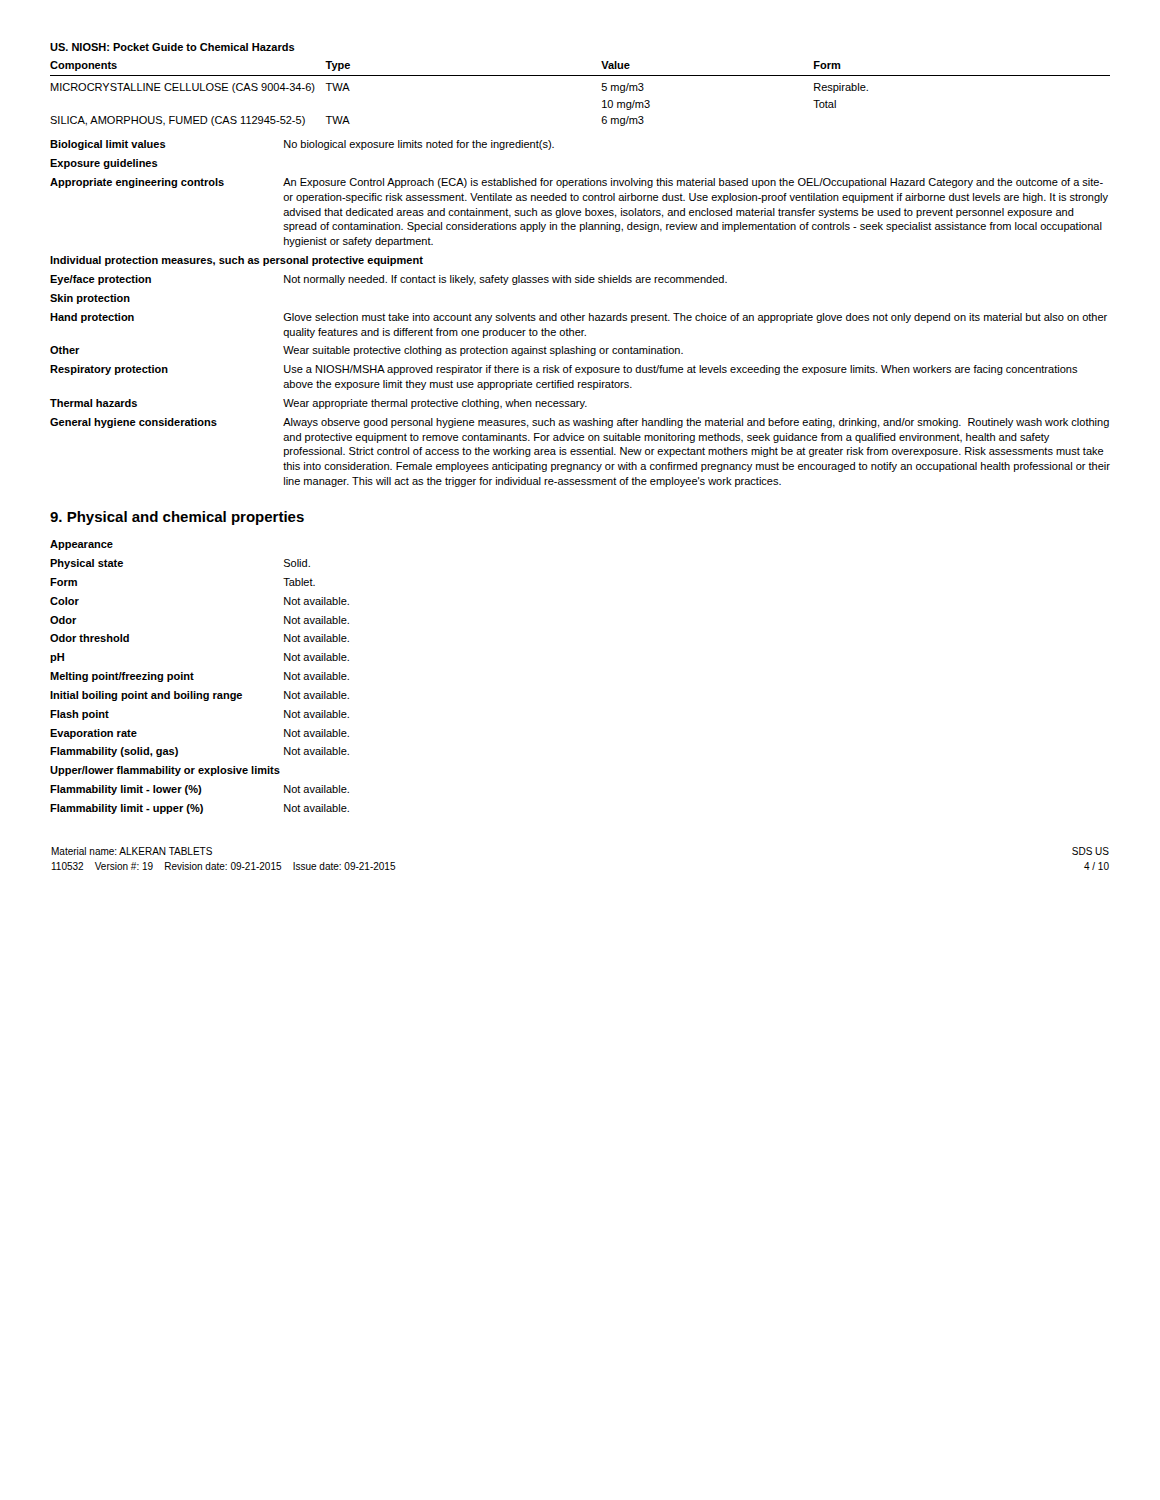US. NIOSH: Pocket Guide to Chemical Hazards
| Components | Type | Value | Form |
| --- | --- | --- | --- |
| MICROCRYSTALLINE CELLULOSE (CAS 9004-34-6) | TWA | 5 mg/m3 | Respirable. |
| | | 10 mg/m3 | Total |
| SILICA, AMORPHOUS, FUMED (CAS 112945-52-5) | TWA | 6 mg/m3 | |
| Biological limit values | No biological exposure limits noted for the ingredient(s). |
| Exposure guidelines | |
| Appropriate engineering controls | An Exposure Control Approach (ECA) is established for operations involving this material based upon the OEL/Occupational Hazard Category and the outcome of a site- or operation-specific risk assessment. Ventilate as needed to control airborne dust. Use explosion-proof ventilation equipment if airborne dust levels are high. It is strongly advised that dedicated areas and containment, such as glove boxes, isolators, and enclosed material transfer systems be used to prevent personnel exposure and spread of contamination. Special considerations apply in the planning, design, review and implementation of controls - seek specialist assistance from local occupational hygienist or safety department. |
| Individual protection measures, such as personal protective equipment |
| Eye/face protection | Not normally needed. If contact is likely, safety glasses with side shields are recommended. |
| Skin protection | |
| Hand protection | Glove selection must take into account any solvents and other hazards present. The choice of an appropriate glove does not only depend on its material but also on other quality features and is different from one producer to the other. |
| Other | Wear suitable protective clothing as protection against splashing or contamination. |
| Respiratory protection | Use a NIOSH/MSHA approved respirator if there is a risk of exposure to dust/fume at levels exceeding the exposure limits. When workers are facing concentrations above the exposure limit they must use appropriate certified respirators. |
| Thermal hazards | Wear appropriate thermal protective clothing, when necessary. |
| General hygiene considerations | Always observe good personal hygiene measures, such as washing after handling the material and before eating, drinking, and/or smoking. Routinely wash work clothing and protective equipment to remove contaminants. For advice on suitable monitoring methods, seek guidance from a qualified environment, health and safety professional. Strict control of access to the working area is essential. New or expectant mothers might be at greater risk from overexposure. Risk assessments must take this into consideration. Female employees anticipating pregnancy or with a confirmed pregnancy must be encouraged to notify an occupational health professional or their line manager. This will act as the trigger for individual re-assessment of the employee's work practices. |
9. Physical and chemical properties
| Appearance | |
| Physical state | Solid. |
| Form | Tablet. |
| Color | Not available. |
| Odor | Not available. |
| Odor threshold | Not available. |
| pH | Not available. |
| Melting point/freezing point | Not available. |
| Initial boiling point and boiling range | Not available. |
| Flash point | Not available. |
| Evaporation rate | Not available. |
| Flammability (solid, gas) | Not available. |
| Upper/lower flammability or explosive limits |
| Flammability limit - lower (%) | Not available. |
| Flammability limit - upper (%) | Not available. |
| Material name: ALKERAN TABLETS | SDS US |
| 110532 Version #: 19 Revision date: 09-21-2015 Issue date: 09-21-2015 | 4 / 10 |